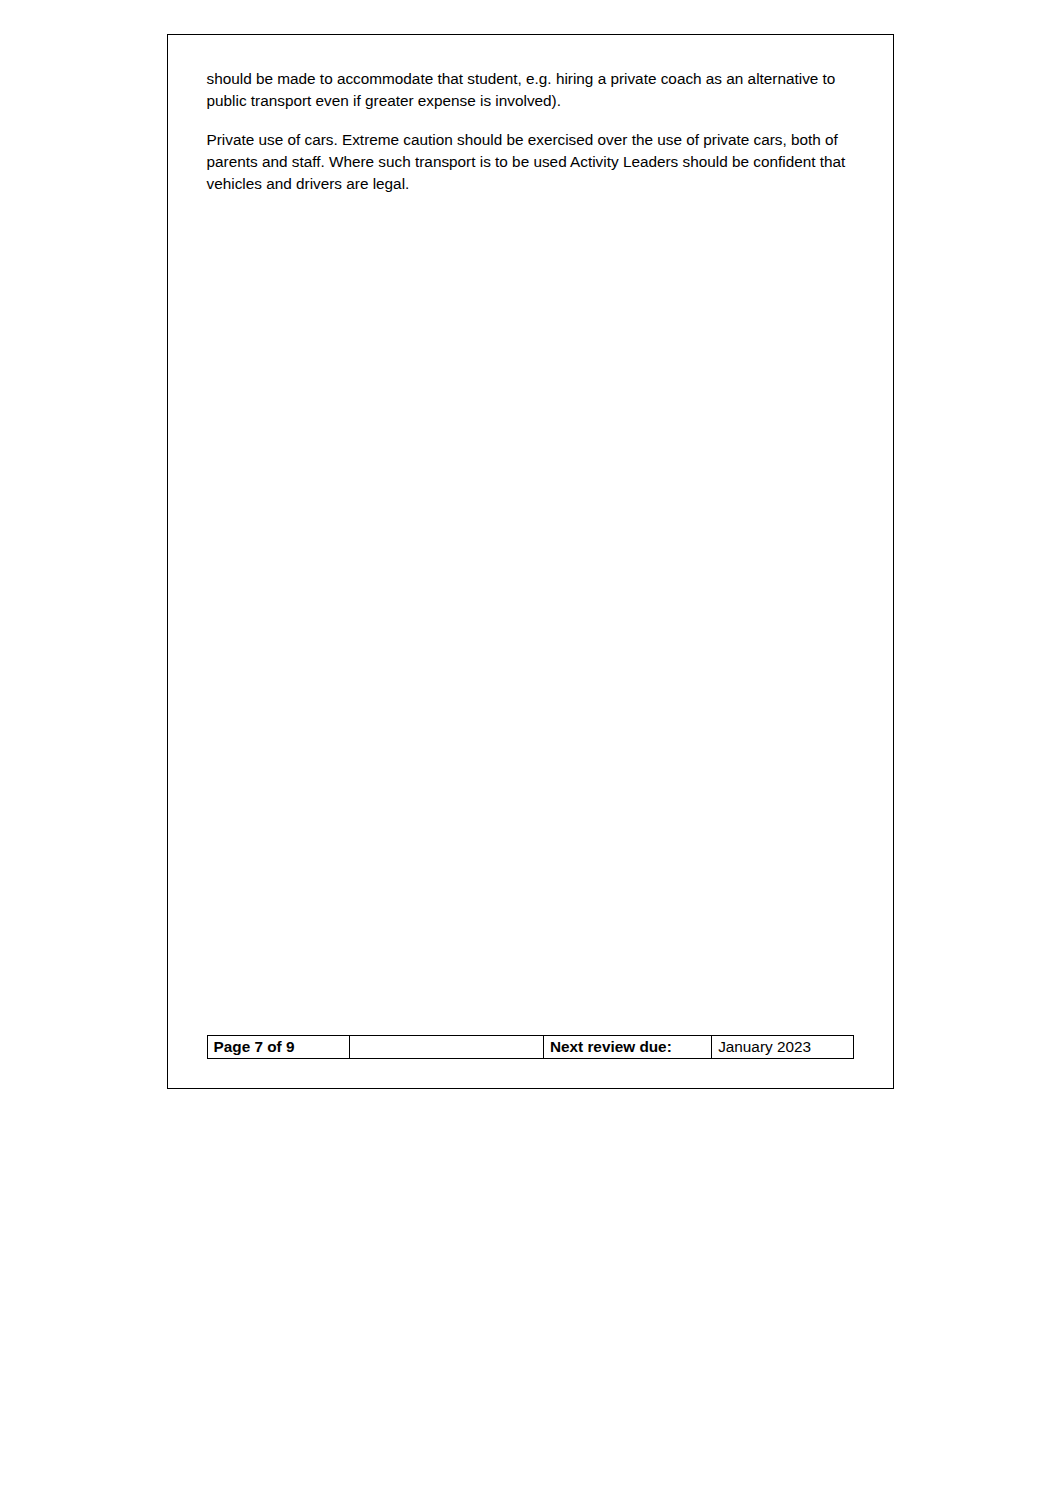should be made to accommodate that student, e.g. hiring a private coach as an alternative to public transport even if greater expense is involved).
Private use of cars. Extreme caution should be exercised over the use of private cars, both of parents and staff. Where such transport is to be used Activity Leaders should be confident that vehicles and drivers are legal.
| Page 7 of 9 | | Next review due: | January 2023 |